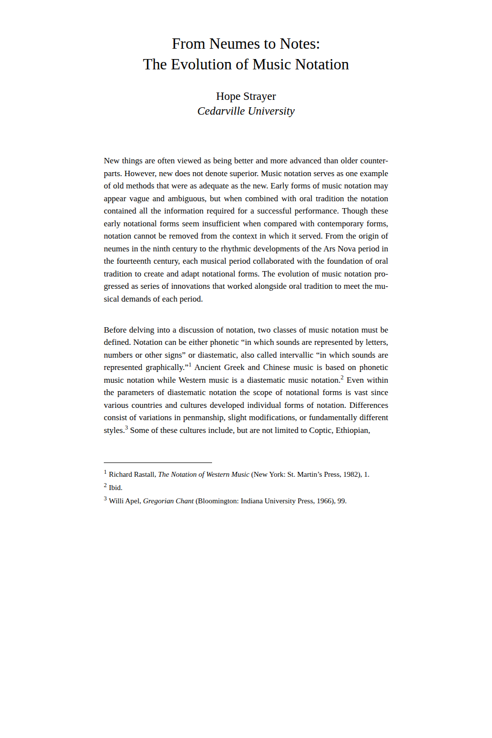From Neumes to Notes: The Evolution of Music Notation
Hope Strayer
Cedarville University
New things are often viewed as being better and more advanced than older counterparts. However, new does not denote superior. Music notation serves as one example of old methods that were as adequate as the new. Early forms of music notation may appear vague and ambiguous, but when combined with oral tradition the notation contained all the information required for a successful performance. Though these early notational forms seem insufficient when compared with contemporary forms, notation cannot be removed from the context in which it served. From the origin of neumes in the ninth century to the rhythmic developments of the Ars Nova period in the fourteenth century, each musical period collaborated with the foundation of oral tradition to create and adapt notational forms. The evolution of music notation progressed as series of innovations that worked alongside oral tradition to meet the musical demands of each period.
Before delving into a discussion of notation, two classes of music notation must be defined. Notation can be either phonetic “in which sounds are represented by letters, numbers or other signs” or diastematic, also called intervallic “in which sounds are represented graphically.”1 Ancient Greek and Chinese music is based on phonetic music notation while Western music is a diastematic music notation.2 Even within the parameters of diastematic notation the scope of notational forms is vast since various countries and cultures developed individual forms of notation. Differences consist of variations in penmanship, slight modifications, or fundamentally different styles.3 Some of these cultures include, but are not limited to Coptic, Ethiopian,
1 Richard Rastall, The Notation of Western Music (New York: St. Martin’s Press, 1982), 1.
2 Ibid.
3 Willi Apel, Gregorian Chant (Bloomington: Indiana University Press, 1966), 99.